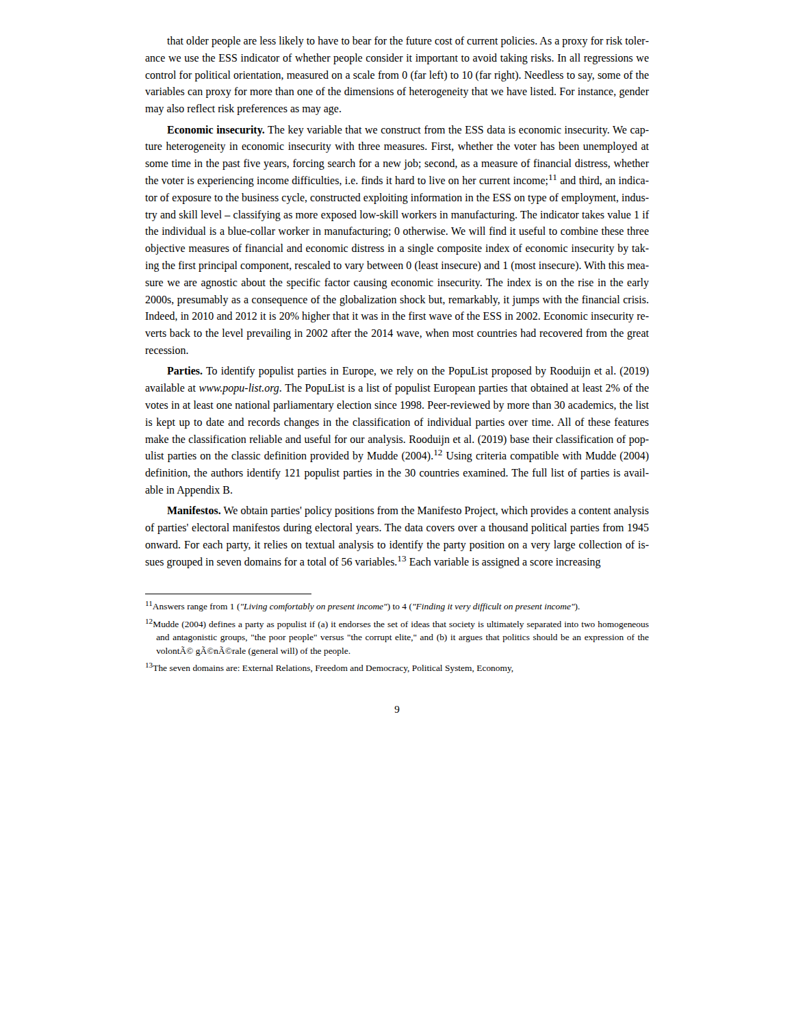that older people are less likely to have to bear for the future cost of current policies. As a proxy for risk tolerance we use the ESS indicator of whether people consider it important to avoid taking risks. In all regressions we control for political orientation, measured on a scale from 0 (far left) to 10 (far right). Needless to say, some of the variables can proxy for more than one of the dimensions of heterogeneity that we have listed. For instance, gender may also reflect risk preferences as may age.
Economic insecurity. The key variable that we construct from the ESS data is economic insecurity. We capture heterogeneity in economic insecurity with three measures. First, whether the voter has been unemployed at some time in the past five years, forcing search for a new job; second, as a measure of financial distress, whether the voter is experiencing income difficulties, i.e. finds it hard to live on her current income;11 and third, an indicator of exposure to the business cycle, constructed exploiting information in the ESS on type of employment, industry and skill level – classifying as more exposed low-skill workers in manufacturing. The indicator takes value 1 if the individual is a blue-collar worker in manufacturing; 0 otherwise. We will find it useful to combine these three objective measures of financial and economic distress in a single composite index of economic insecurity by taking the first principal component, rescaled to vary between 0 (least insecure) and 1 (most insecure). With this measure we are agnostic about the specific factor causing economic insecurity. The index is on the rise in the early 2000s, presumably as a consequence of the globalization shock but, remarkably, it jumps with the financial crisis. Indeed, in 2010 and 2012 it is 20% higher that it was in the first wave of the ESS in 2002. Economic insecurity reverts back to the level prevailing in 2002 after the 2014 wave, when most countries had recovered from the great recession.
Parties. To identify populist parties in Europe, we rely on the PopuList proposed by Rooduijn et al. (2019) available at www.popu-list.org. The PopuList is a list of populist European parties that obtained at least 2% of the votes in at least one national parliamentary election since 1998. Peer-reviewed by more than 30 academics, the list is kept up to date and records changes in the classification of individual parties over time. All of these features make the classification reliable and useful for our analysis. Rooduijn et al. (2019) base their classification of populist parties on the classic definition provided by Mudde (2004).12 Using criteria compatible with Mudde (2004) definition, the authors identify 121 populist parties in the 30 countries examined. The full list of parties is available in Appendix B.
Manifestos. We obtain parties' policy positions from the Manifesto Project, which provides a content analysis of parties' electoral manifestos during electoral years. The data covers over a thousand political parties from 1945 onward. For each party, it relies on textual analysis to identify the party position on a very large collection of issues grouped in seven domains for a total of 56 variables.13 Each variable is assigned a score increasing
11Answers range from 1 ("Living comfortably on present income") to 4 ("Finding it very difficult on present income").
12Mudde (2004) defines a party as populist if (a) it endorses the set of ideas that society is ultimately separated into two homogeneous and antagonistic groups, "the poor people" versus "the corrupt elite," and (b) it argues that politics should be an expression of the volontÃ© gÃ©nÃ©rale (general will) of the people.
13The seven domains are: External Relations, Freedom and Democracy, Political System, Economy,
9